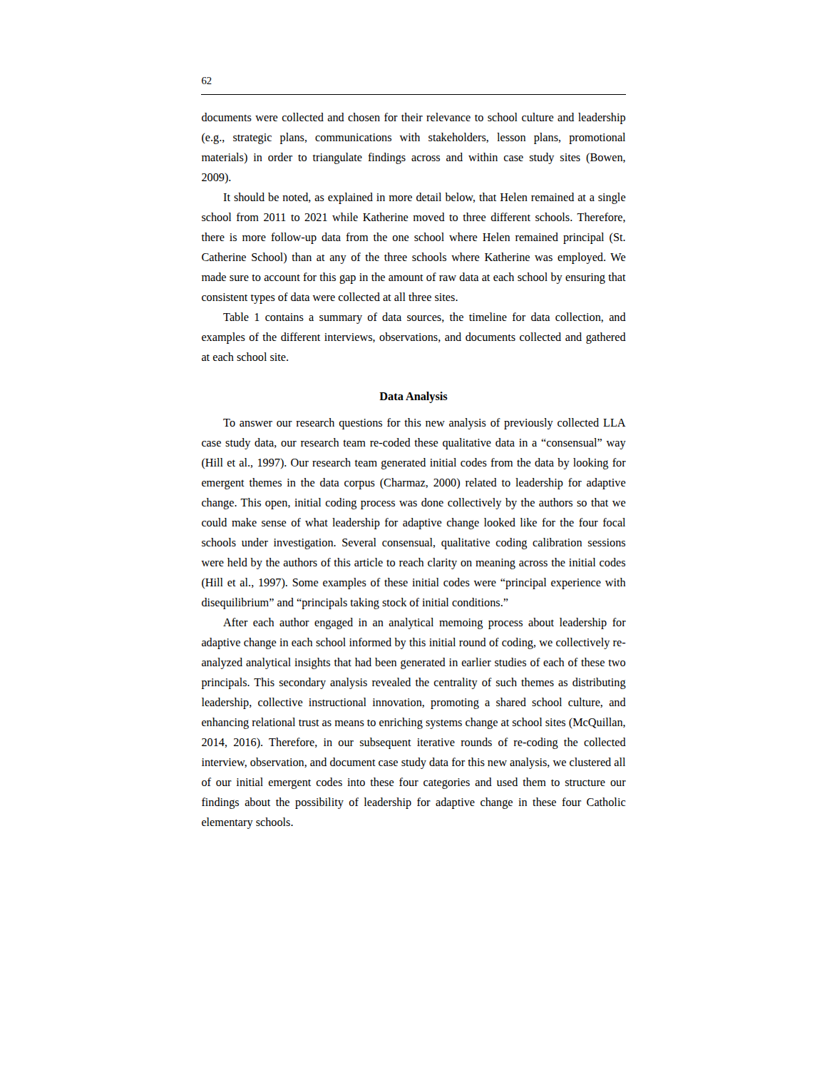62
documents were collected and chosen for their relevance to school culture and leadership (e.g., strategic plans, communications with stakeholders, lesson plans, promotional materials) in order to triangulate findings across and within case study sites (Bowen, 2009).
It should be noted, as explained in more detail below, that Helen remained at a single school from 2011 to 2021 while Katherine moved to three different schools. Therefore, there is more follow-up data from the one school where Helen remained principal (St. Catherine School) than at any of the three schools where Katherine was employed. We made sure to account for this gap in the amount of raw data at each school by ensuring that consistent types of data were collected at all three sites.
Table 1 contains a summary of data sources, the timeline for data collection, and examples of the different interviews, observations, and documents collected and gathered at each school site.
Data Analysis
To answer our research questions for this new analysis of previously collected LLA case study data, our research team re-coded these qualitative data in a “consensual” way (Hill et al., 1997). Our research team generated initial codes from the data by looking for emergent themes in the data corpus (Charmaz, 2000) related to leadership for adaptive change. This open, initial coding process was done collectively by the authors so that we could make sense of what leadership for adaptive change looked like for the four focal schools under investigation. Several consensual, qualitative coding calibration sessions were held by the authors of this article to reach clarity on meaning across the initial codes (Hill et al., 1997). Some examples of these initial codes were “principal experience with disequilibrium” and “principals taking stock of initial conditions.”
After each author engaged in an analytical memoing process about leadership for adaptive change in each school informed by this initial round of coding, we collectively re-analyzed analytical insights that had been generated in earlier studies of each of these two principals. This secondary analysis revealed the centrality of such themes as distributing leadership, collective instructional innovation, promoting a shared school culture, and enhancing relational trust as means to enriching systems change at school sites (McQuillan, 2014, 2016). Therefore, in our subsequent iterative rounds of re-coding the collected interview, observation, and document case study data for this new analysis, we clustered all of our initial emergent codes into these four categories and used them to structure our findings about the possibility of leadership for adaptive change in these four Catholic elementary schools.